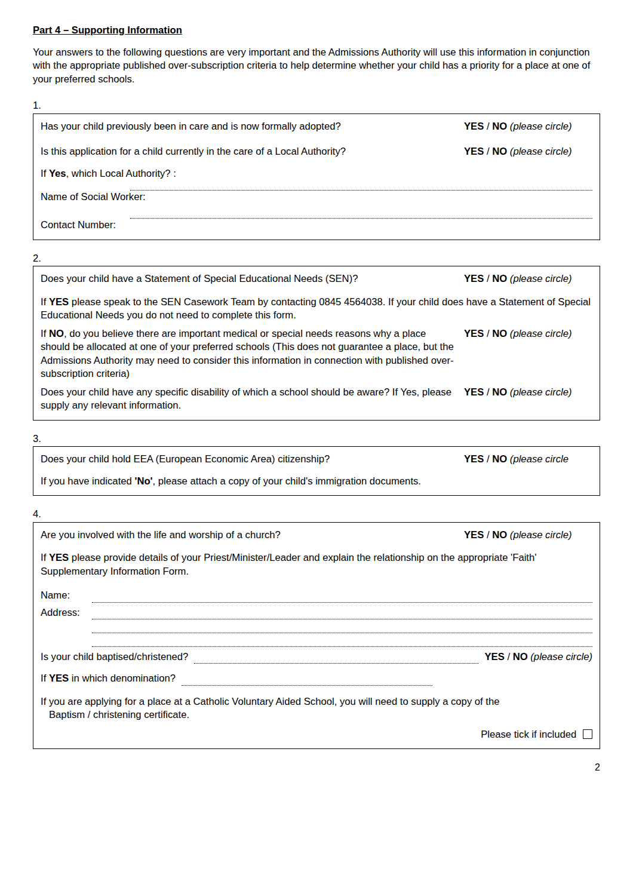Part 4 – Supporting Information
Your answers to the following questions are very important and the Admissions Authority will use this information in conjunction with the appropriate published over-subscription criteria to help determine whether your child has a priority for a place at one of your preferred schools.
1.
Has your child previously been in care and is now formally adopted?
YES / NO (please circle)
Is this application for a child currently in the care of a Local Authority?
YES / NO (please circle)
If Yes, which Local Authority? :
Name of Social Worker:
Contact Number:
2.
Does your child have a Statement of Special Educational Needs (SEN)?
YES / NO (please circle)
If YES please speak to the SEN Casework Team by contacting 0845 4564038. If your child does have a Statement of Special Educational Needs you do not need to complete this form.
If NO, do you believe there are important medical or special needs reasons why a place should be allocated at one of your preferred schools (This does not guarantee a place, but the Admissions Authority may need to consider this information in connection with published over-subscription criteria)
YES / NO (please circle)
Does your child have any specific disability of which a school should be aware? If Yes, please supply any relevant information.
YES / NO (please circle)
3.
Does your child hold EEA (European Economic Area) citizenship?
YES / NO (please circle
If you have indicated 'No', please attach a copy of your child's immigration documents.
4.
Are you involved with the life and worship of a church?
YES / NO (please circle)
If YES please provide details of your Priest/Minister/Leader and explain the relationship on the appropriate 'Faith' Supplementary Information Form.
Name:
Address:
Is your child baptised/christened?
YES / NO (please circle)
If YES in which denomination?
If you are applying for a place at a Catholic Voluntary Aided School, you will need to supply a copy of the
Baptism / christening certificate.
Please tick if included
2